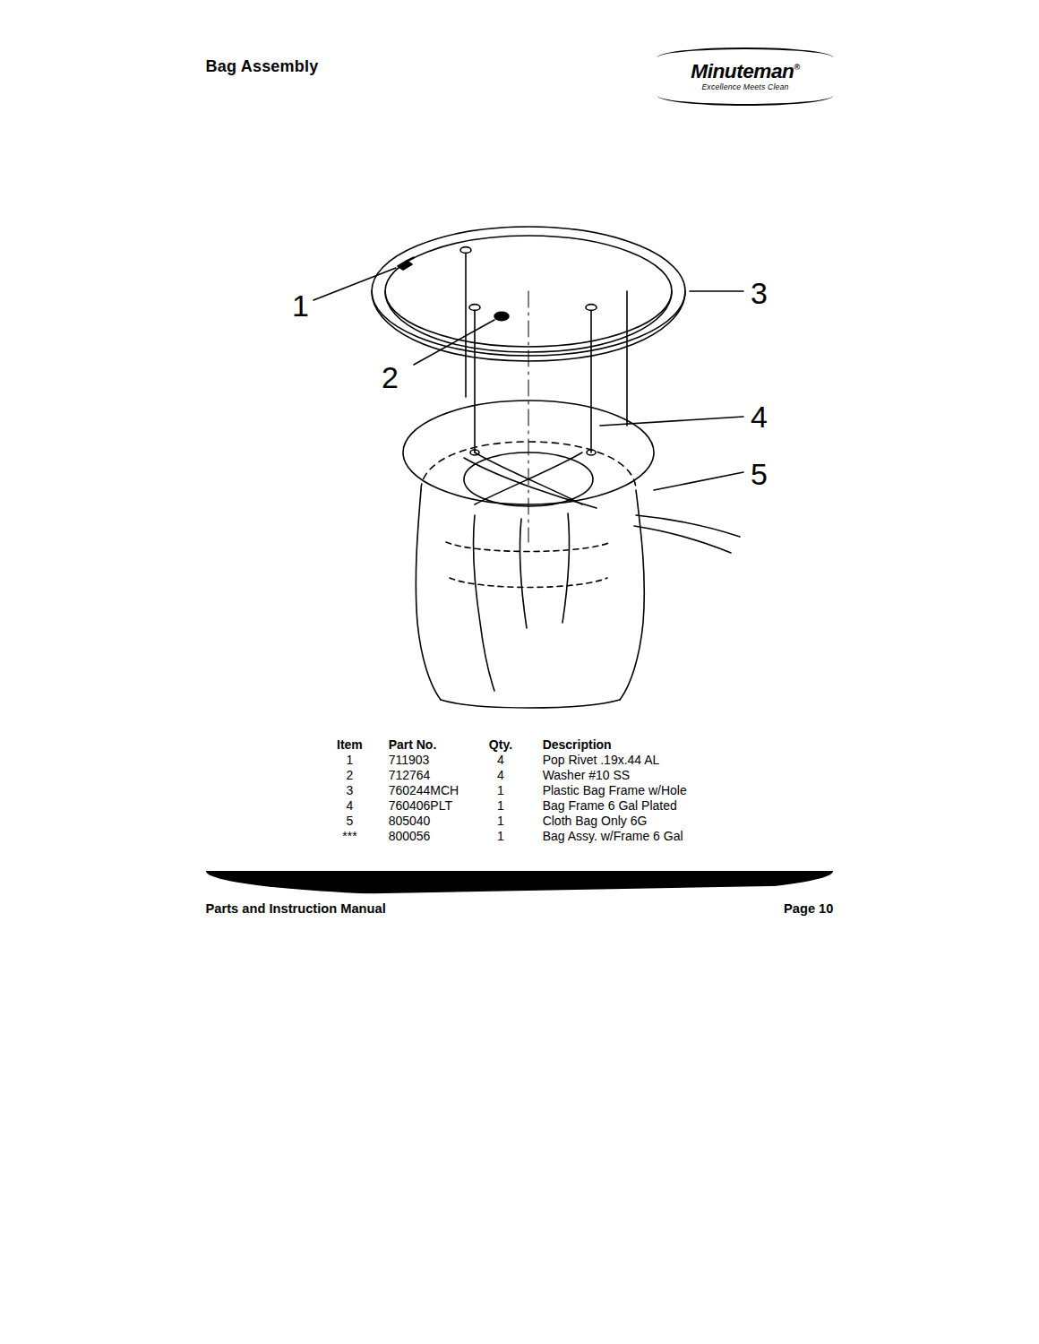Minuteman®
Excellence Meets Clean
Bag Assembly
1 2 3 4 5
| Item | Part No. | Qty. | Description |
| --- | --- | --- | --- |
| 1 | 711903 | 4 | Pop Rivet .19x.44 AL |
| 2 | 712764 | 4 | Washer #10 SS |
| 3 | 760244MCH | 1 | Plastic Bag Frame w/Hole |
| 4 | 760406PLT | 1 | Bag Frame 6 Gal Plated |
| 5 | 805040 | 1 | Cloth Bag Only 6G |
| *** | 800056 | 1 | Bag Assy. w/Frame 6 Gal |
Parts and Instruction Manual Page 10